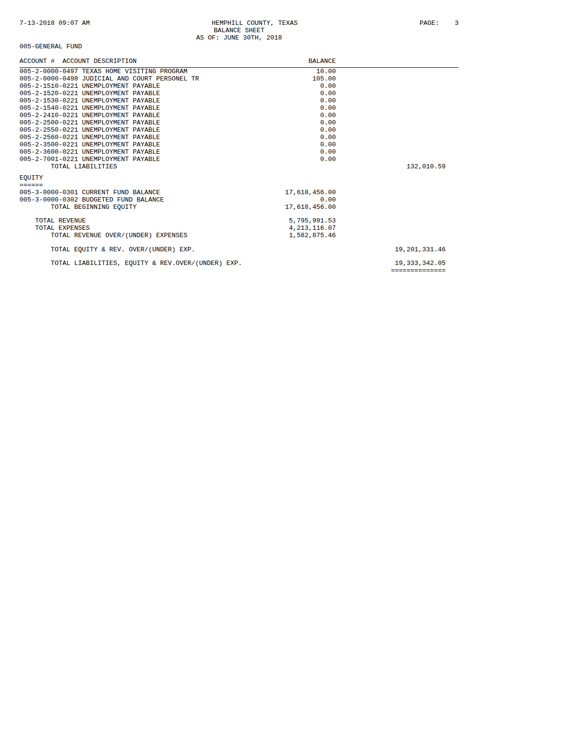7-13-2018 09:07 AM HEMPHILL COUNTY, TEXAS PAGE: 3
BALANCE SHEET
AS OF: JUNE 30TH, 2018
005-GENERAL FUND
| ACCOUNT # ACCOUNT DESCRIPTION | BALANCE | |
| 005-2-0000-0497 TEXAS HOME VISITING PROGRAM | 10.00 | |
| 005-2-0000-0498 JUDICIAL AND COURT PERSONEL TR | 105.00 | |
| 005-2-1510-0221 UNEMPLOYMENT PAYABLE | 0.00 | |
| 005-2-1520-0221 UNEMPLOYMENT PAYABLE | 0.00 | |
| 005-2-1530-0221 UNEMPLOYMENT PAYABLE | 0.00 | |
| 005-2-1540-0221 UNEMPLOYMENT PAYABLE | 0.00 | |
| 005-2-2410-0221 UNEMPLOYMENT PAYABLE | 0.00 | |
| 005-2-2500-0221 UNEMPLOYMENT PAYABLE | 0.00 | |
| 005-2-2550-0221 UNEMPLOYMENT PAYABLE | 0.00 | |
| 005-2-2560-0221 UNEMPLOYMENT PAYABLE | 0.00 | |
| 005-2-3500-0221 UNEMPLOYMENT PAYABLE | 0.00 | |
| 005-2-3600-0221 UNEMPLOYMENT PAYABLE | 0.00 | |
| 005-2-7001-0221 UNEMPLOYMENT PAYABLE | 0.00 | |
| TOTAL LIABILITIES | | 132,010.59 |
EQUITY
======
| 005-3-0000-0301 CURRENT FUND BALANCE | 17,618,456.00 | |
| 005-3-0000-0302 BUDGETED FUND BALANCE | 0.00 | |
| TOTAL BEGINNING EQUITY | 17,618,456.00 | |
| TOTAL REVENUE | 5,795,991.53 | |
| TOTAL EXPENSES | 4,213,116.07 | |
| TOTAL REVENUE OVER/(UNDER) EXPENSES | 1,582,875.46 | |
| TOTAL EQUITY & REV. OVER/(UNDER) EXP. | | 19,201,331.46 |
| TOTAL LIABILITIES, EQUITY & REV.OVER/(UNDER) EXP. | | 19,333,342.05 |
| | | ============== |